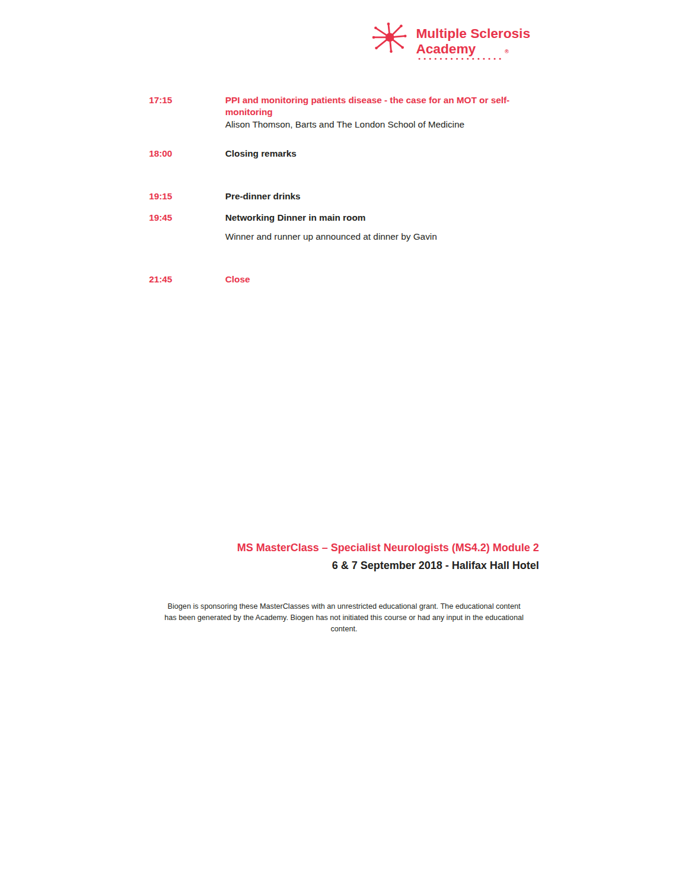Multiple Sclerosis Academy ®
17:15
PPI and monitoring patients disease - the case for an MOT or self-monitoring
Alison Thomson, Barts and The London School of Medicine
18:00
Closing remarks
19:15
Pre-dinner drinks
19:45
Networking Dinner in main room
Winner and runner up announced at dinner by Gavin
21:45
Close
MS MasterClass – Specialist Neurologists (MS4.2) Module 2
6 & 7 September 2018 - Halifax Hall Hotel
Biogen is sponsoring these MasterClasses with an unrestricted educational grant. The educational content has been generated by the Academy. Biogen has not initiated this course or had any input in the educational content.